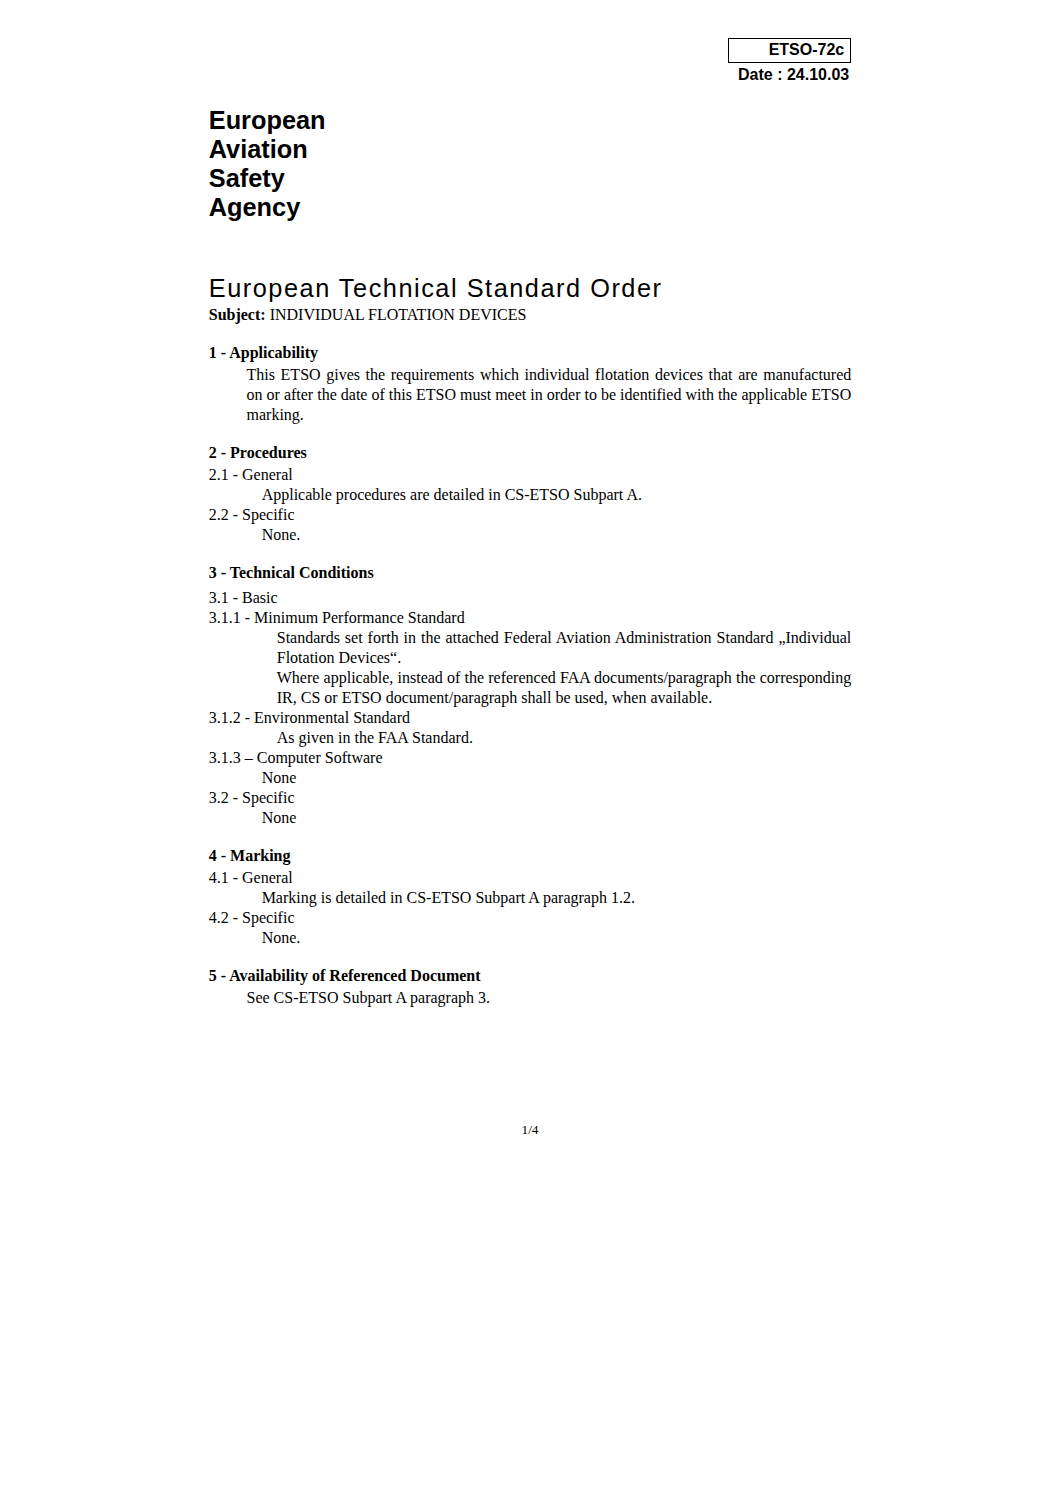ETSO-72c Date : 24.10.03
European
Aviation
Safety
Agency
European Technical Standard Order
Subject: INDIVIDUAL FLOTATION DEVICES
1 - Applicability
This ETSO gives the requirements which individual flotation devices that are manufactured on or after the date of this ETSO must meet in order to be identified with the applicable ETSO marking.
2 - Procedures
2.1 - General
Applicable procedures are detailed in CS-ETSO Subpart A.
2.2 - Specific
None.
3 - Technical Conditions
3.1 - Basic
3.1.1 - Minimum Performance Standard
Standards set forth in the attached Federal Aviation Administration Standard „Individual Flotation Devices“.
Where applicable, instead of the referenced FAA documents/paragraph the corresponding IR, CS or ETSO document/paragraph shall be used, when available.
3.1.2 - Environmental Standard
As given in the FAA Standard.
3.1.3 – Computer Software
None
3.2 - Specific
None
4 - Marking
4.1 - General
Marking is detailed in CS-ETSO Subpart A paragraph 1.2.
4.2 - Specific
None.
5 - Availability of Referenced Document
See CS-ETSO Subpart A paragraph 3.
1/4